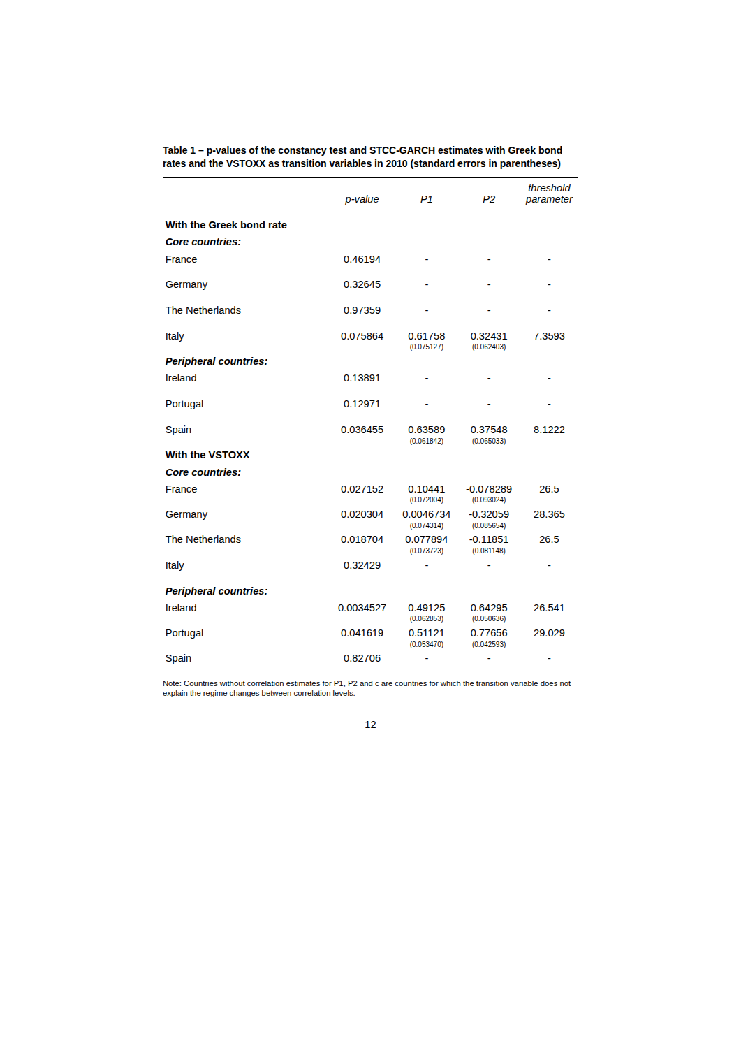Table 1 – p-values of the constancy test and STCC-GARCH estimates with Greek bond rates and the VSTOXX as transition variables in 2010 (standard errors in parentheses)
| | p-value | P1 | P2 | threshold parameter |
| --- | --- | --- | --- | --- |
| With the Greek bond rate | | | | |
| Core countries: | | | | |
| France | 0.46194 | - | - | - |
| Germany | 0.32645 | - | - | - |
| The Netherlands | 0.97359 | - | - | - |
| Italy | 0.075864 | 0.61758 (0.075127) | 0.32431 (0.062403) | 7.3593 |
| Peripheral countries: | | | | |
| Ireland | 0.13891 | - | - | - |
| Portugal | 0.12971 | - | - | - |
| Spain | 0.036455 | 0.63589 (0.061842) | 0.37548 (0.065033) | 8.1222 |
| With the VSTOXX | | | | |
| Core countries: | | | | |
| France | 0.027152 | 0.10441 (0.072004) | -0.078289 (0.093024) | 26.5 |
| Germany | 0.020304 | 0.0046734 (0.074314) | -0.32059 (0.085654) | 28.365 |
| The Netherlands | 0.018704 | 0.077894 (0.073723) | -0.11851 (0.081148) | 26.5 |
| Italy | 0.32429 | - | - | - |
| Peripheral countries: | | | | |
| Ireland | 0.0034527 | 0.49125 (0.062853) | 0.64295 (0.050636) | 26.541 |
| Portugal | 0.041619 | 0.51121 (0.053470) | 0.77656 (0.042593) | 29.029 |
| Spain | 0.82706 | - | - | - |
Note: Countries without correlation estimates for P1, P2 and c are countries for which the transition variable does not explain the regime changes between correlation levels.
12